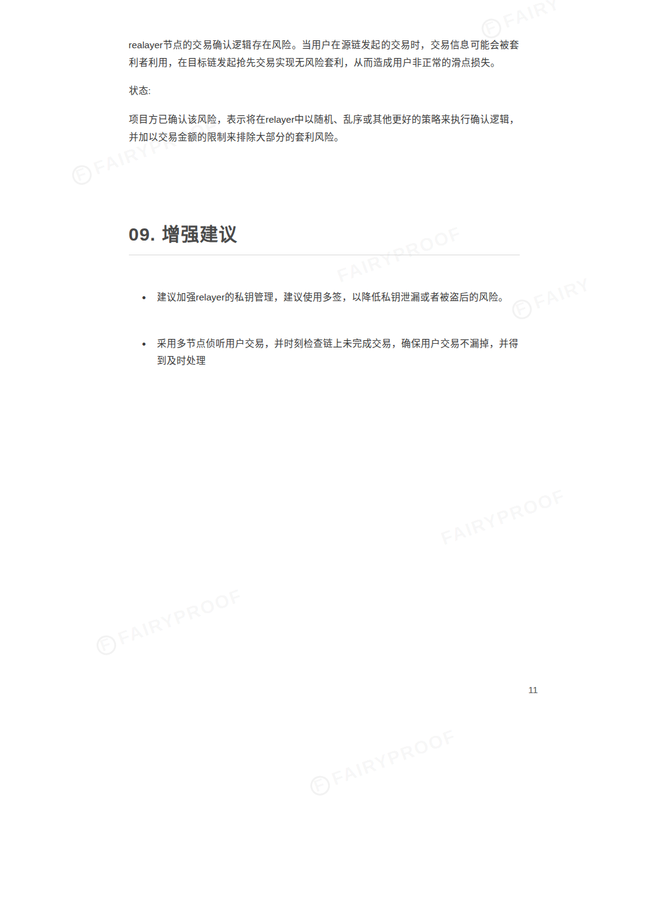FFAIRY
FFAIRYPROOF
FAIRYPROOF
FFAIRY
FAIRYPROOF
FFAIRYPROOF
FFAIRYPROOF
realayer节点的交易确认逻辑存在风险。当用户在源链发起的交易时，交易信息可能会被套利者利用，在目标链发起抢先交易实现无风险套利，从而造成用户非正常的滑点损失。
状态:
项目方已确认该风险，表示将在relayer中以随机、乱序或其他更好的策略来执行确认逻辑，并加以交易金额的限制来排除大部分的套利风险。
09. 增强建议
建议加强relayer的私钥管理，建议使用多签，以降低私钥泄漏或者被盗后的风险。
采用多节点侦听用户交易，并时刻检查链上未完成交易，确保用户交易不漏掉，并得到及时处理
11